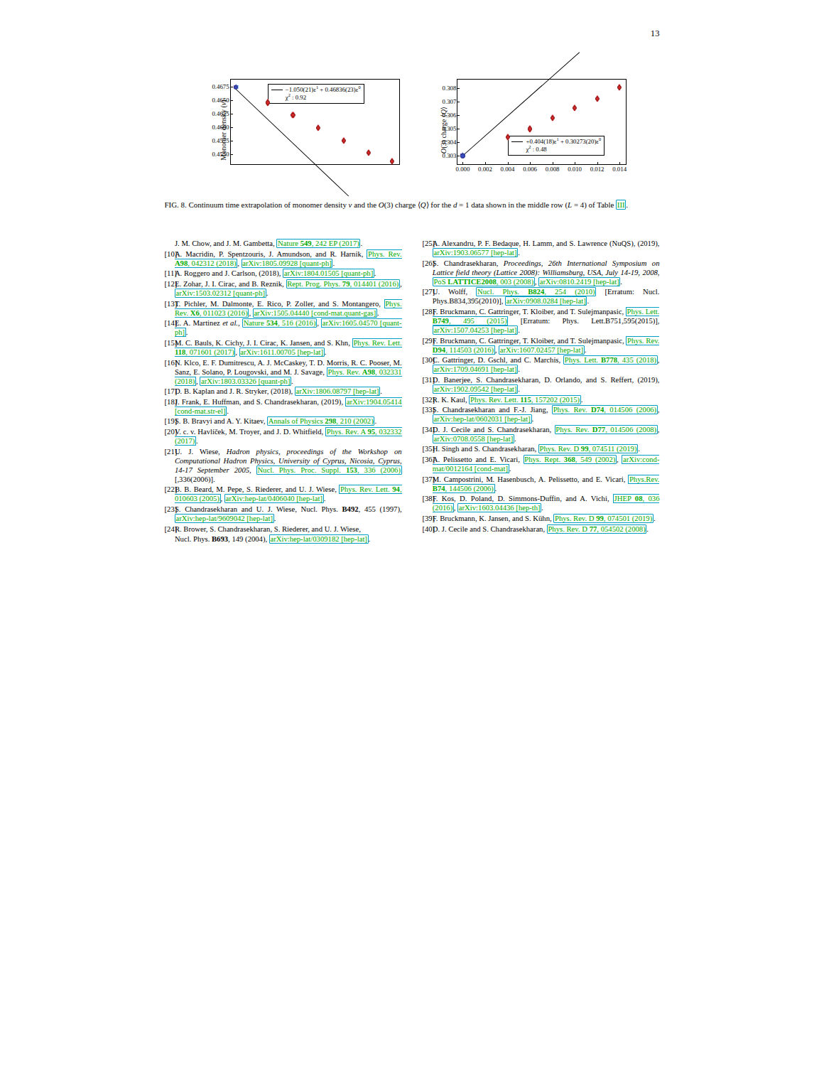13
Monomer density (v)
0.4675
0.4650
0.4625
0.4600
0.4575
0.4550
−1.050(21)ε1 + 0.46836(23)ε0
χ2 : 0.92
✱
O(3) charge ⟨Q⟩
0.308
0.307
0.306
0.305
0.304
0.303
0.000
0.002
0.004
0.006
0.008
0.010
0.012
0.014
+0.404(18)ε1 + 0.30273(20)ε0
χ2 : 0.48
✱
FIG. 8. Continuum time extrapolation of monomer density v and the O(3) charge ⟨Q⟩ for the d = 1 data shown in the middle row (L = 4) of Table III.
J. M. Chow, and J. M. Gambetta, Nature 549, 242 EP (2017).
[10] A. Macridin, P. Spentzouris, J. Amundson, and R. Harnik, Phys. Rev. A98, 042312 (2018), arXiv:1805.09928 [quant-ph].
[11] A. Roggero and J. Carlson, (2018), arXiv:1804.01505 [quant-ph].
[12] E. Zohar, J. I. Cirac, and B. Reznik, Rept. Prog. Phys. 79, 014401 (2016), arXiv:1503.02312 [quant-ph].
[13] T. Pichler, M. Dalmonte, E. Rico, P. Zoller, and S. Montangero, Phys. Rev. X6, 011023 (2016), arXiv:1505.04440 [cond-mat.quant-gas].
[14] E. A. Martinez et al., Nature 534, 516 (2016), arXiv:1605.04570 [quant-ph].
[15] M. C. Bauls, K. Cichy, J. I. Cirac, K. Jansen, and S. Khn, Phys. Rev. Lett. 118, 071601 (2017), arXiv:1611.00705 [hep-lat].
[16] N. Klco, E. F. Dumitrescu, A. J. McCaskey, T. D. Morris, R. C. Pooser, M. Sanz, E. Solano, P. Lougovski, and M. J. Savage, Phys. Rev. A98, 032331 (2018), arXiv:1803.03326 [quant-ph].
[17] D. B. Kaplan and J. R. Stryker, (2018), arXiv:1806.08797 [hep-lat].
[18] J. Frank, E. Huffman, and S. Chandrasekharan, (2019), arXiv:1904.05414 [cond-mat.str-el].
[19] S. B. Bravyi and A. Y. Kitaev, Annals of Physics 298, 210 (2002).
[20] V. c. v. Havlíček, M. Troyer, and J. D. Whitfield, Phys. Rev. A 95, 032332 (2017).
[21] U. J. Wiese, Hadron physics, proceedings of the Workshop on Computational Hadron Physics, University of Cyprus, Nicosia, Cyprus, 14-17 September 2005, Nucl. Phys. Proc. Suppl. 153, 336 (2006) [,336(2006)].
[22] B. B. Beard, M. Pepe, S. Riederer, and U. J. Wiese, Phys. Rev. Lett. 94, 010603 (2005), arXiv:hep-lat/0406040 [hep-lat].
[23] S. Chandrasekharan and U. J. Wiese, Nucl. Phys. B492, 455 (1997), arXiv:hep-lat/9609042 [hep-lat].
[24] R. Brower, S. Chandrasekharan, S. Riederer, and U. J. Wiese,
Nucl. Phys. B693, 149 (2004), arXiv:hep-lat/0309182 [hep-lat].
[25] A. Alexandru, P. F. Bedaque, H. Lamm, and S. Lawrence (NuQS), (2019), arXiv:1903.06577 [hep-lat].
[26] S. Chandrasekharan, Proceedings, 26th International Symposium on Lattice field theory (Lattice 2008): Williamsburg, USA, July 14-19, 2008, PoS LATTICE2008, 003 (2008), arXiv:0810.2419 [hep-lat].
[27] U. Wolff, Nucl. Phys. B824, 254 (2010) [Erratum: Nucl. Phys.B834,395(2010)], arXiv:0908.0284 [hep-lat].
[28] F. Bruckmann, C. Gattringer, T. Kloiber, and T. Sulejmanpasic, Phys. Lett. B749, 495 (2015) [Erratum: Phys. Lett.B751,595(2015)], arXiv:1507.04253 [hep-lat].
[29] F. Bruckmann, C. Gattringer, T. Kloiber, and T. Sulejmanpasic, Phys. Rev. D94, 114503 (2016), arXiv:1607.02457 [hep-lat].
[30] C. Gattringer, D. Gschl, and C. Marchis, Phys. Lett. B778, 435 (2018), arXiv:1709.04691 [hep-lat].
[31] D. Banerjee, S. Chandrasekharan, D. Orlando, and S. Reffert, (2019), arXiv:1902.09542 [hep-lat].
[32] R. K. Kaul, Phys. Rev. Lett. 115, 157202 (2015).
[33] S. Chandrasekharan and F.-J. Jiang, Phys. Rev. D74, 014506 (2006), arXiv:hep-lat/0602031 [hep-lat].
[34] D. J. Cecile and S. Chandrasekharan, Phys. Rev. D77, 014506 (2008), arXiv:0708.0558 [hep-lat].
[35] H. Singh and S. Chandrasekharan, Phys. Rev. D 99, 074511 (2019).
[36] A. Pelissetto and E. Vicari, Phys. Rept. 368, 549 (2002), arXiv:cond-mat/0012164 [cond-mat].
[37] M. Campostrini, M. Hasenbusch, A. Pelissetto, and E. Vicari, Phys.Rev. B74, 144506 (2006).
[38] F. Kos, D. Poland, D. Simmons-Duffin, and A. Vichi, JHEP 08, 036 (2016), arXiv:1603.04436 [hep-th].
[39] F. Bruckmann, K. Jansen, and S. Kühn, Phys. Rev. D 99, 074501 (2019).
[40] D. J. Cecile and S. Chandrasekharan, Phys. Rev. D 77, 054502 (2008).